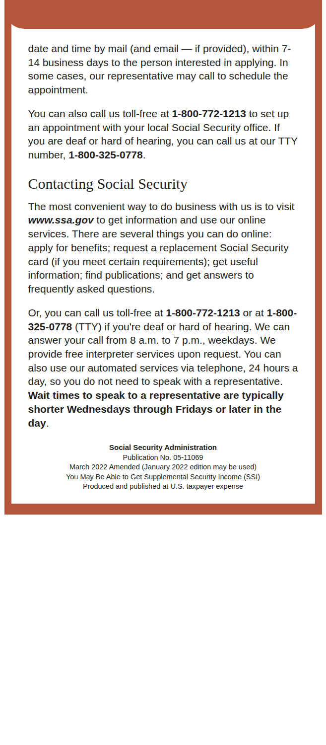date and time by mail (and email — if provided), within 7-14 business days to the person interested in applying. In some cases, our representative may call to schedule the appointment.
You can also call us toll-free at 1-800-772-1213 to set up an appointment with your local Social Security office. If you are deaf or hard of hearing, you can call us at our TTY number, 1-800-325-0778.
Contacting Social Security
The most convenient way to do business with us is to visit www.ssa.gov to get information and use our online services. There are several things you can do online: apply for benefits; request a replacement Social Security card (if you meet certain requirements); get useful information; find publications; and get answers to frequently asked questions.
Or, you can call us toll-free at 1-800-772-1213 or at 1-800-325-0778 (TTY) if you're deaf or hard of hearing. We can answer your call from 8 a.m. to 7 p.m., weekdays. We provide free interpreter services upon request. You can also use our automated services via telephone, 24 hours a day, so you do not need to speak with a representative. Wait times to speak to a representative are typically shorter Wednesdays through Fridays or later in the day.
Social Security Administration
Publication No. 05-11069
March 2022 Amended (January 2022 edition may be used)
You May Be Able to Get Supplemental Security Income (SSI)
Produced and published at U.S. taxpayer expense